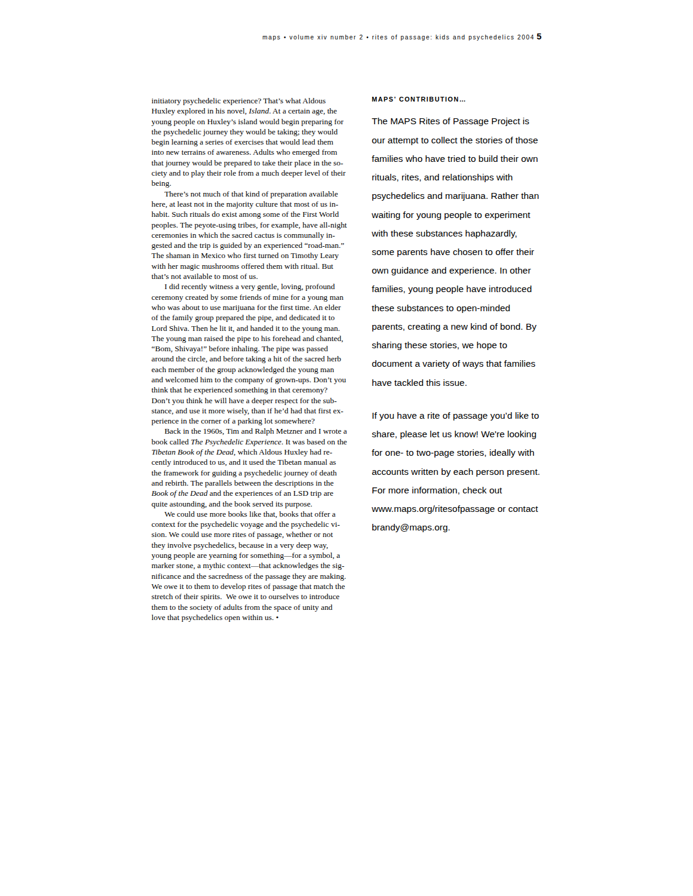maps • volume xiv number 2 • rites of passage: kids and psychedelics 20045
initiatory psychedelic experience? That’s what Aldous Huxley explored in his novel, Island. At a certain age, the young people on Huxley’s island would begin preparing for the psychedelic journey they would be taking; they would begin learning a series of exercises that would lead them into new terrains of awareness. Adults who emerged from that journey would be prepared to take their place in the society and to play their role from a much deeper level of their being.
There’s not much of that kind of preparation available here, at least not in the majority culture that most of us inhabit. Such rituals do exist among some of the First World peoples. The peyote-using tribes, for example, have all-night ceremonies in which the sacred cactus is communally ingested and the trip is guided by an experienced “road-man.” The shaman in Mexico who first turned on Timothy Leary with her magic mushrooms offered them with ritual. But that’s not available to most of us.
I did recently witness a very gentle, loving, profound ceremony created by some friends of mine for a young man who was about to use marijuana for the first time. An elder of the family group prepared the pipe, and dedicated it to Lord Shiva. Then he lit it, and handed it to the young man. The young man raised the pipe to his forehead and chanted, “Bom, Shivaya!” before inhaling. The pipe was passed around the circle, and before taking a hit of the sacred herb each member of the group acknowledged the young man and welcomed him to the company of grown-ups. Don’t you think that he experienced something in that ceremony? Don’t you think he will have a deeper respect for the substance, and use it more wisely, than if he’d had that first experience in the corner of a parking lot somewhere?
Back in the 1960s, Tim and Ralph Metzner and I wrote a book called The Psychedelic Experience. It was based on the Tibetan Book of the Dead, which Aldous Huxley had recently introduced to us, and it used the Tibetan manual as the framework for guiding a psychedelic journey of death and rebirth. The parallels between the descriptions in the Book of the Dead and the experiences of an LSD trip are quite astounding, and the book served its purpose.
We could use more books like that, books that offer a context for the psychedelic voyage and the psychedelic vision. We could use more rites of passage, whether or not they involve psychedelics, because in a very deep way, young people are yearning for something—for a symbol, a marker stone, a mythic context—that acknowledges the significance and the sacredness of the passage they are making. We owe it to them to develop rites of passage that match the stretch of their spirits. We owe it to ourselves to introduce them to the society of adults from the space of unity and love that psychedelics open within us. •
MAPS’ CONTRIBUTION…
The MAPS Rites of Passage Project is our attempt to collect the stories of those families who have tried to build their own rituals, rites, and relationships with psychedelics and marijuana. Rather than waiting for young people to experiment with these substances haphazardly, some parents have chosen to offer their own guidance and experience. In other families, young people have introduced these substances to open-minded parents, creating a new kind of bond. By sharing these stories, we hope to document a variety of ways that families have tackled this issue.
If you have a rite of passage you’d like to share, please let us know! We're looking for one- to two-page stories, ideally with accounts written by each person present. For more information, check out www.maps.org/ritesofpassage or contact brandy@maps.org.